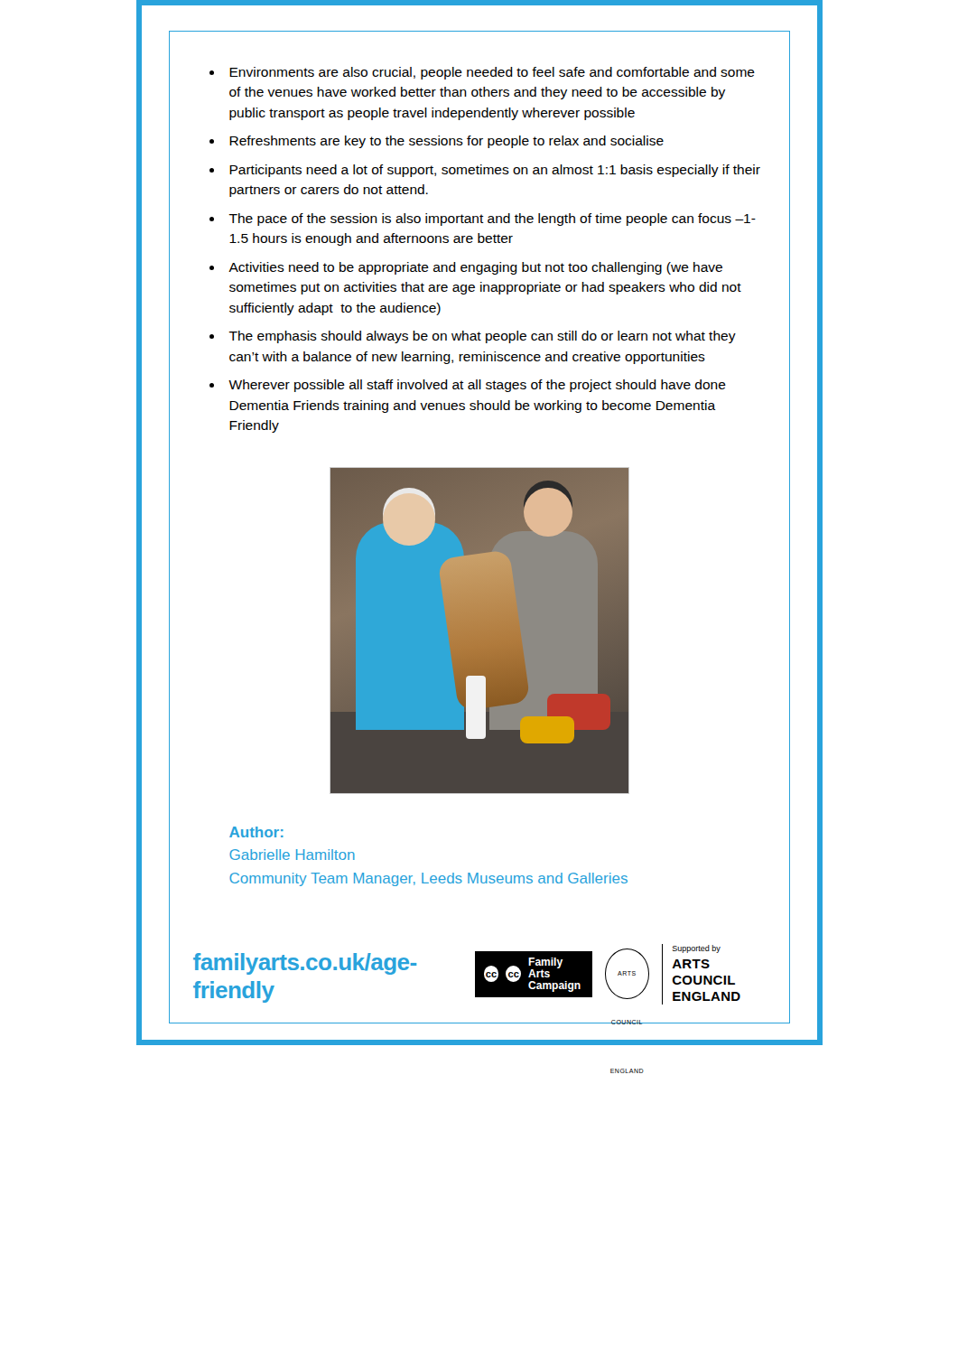Environments are also crucial, people needed to feel safe and comfortable and some of the venues have worked better than others and they need to be accessible by public transport as people travel independently wherever possible
Refreshments are key to the sessions for people to relax and socialise
Participants need a lot of support, sometimes on an almost 1:1 basis especially if their partners or carers do not attend.
The pace of the session is also important and the length of time people can focus –1-1.5 hours is enough and afternoons are better
Activities need to be appropriate and engaging but not too challenging (we have sometimes put on activities that are age inappropriate or had speakers who did not sufficiently adapt to the audience)
The emphasis should always be on what people can still do or learn not what they can’t with a balance of new learning, reminiscence and creative opportunities
Wherever possible all staff involved at all stages of the project should have done Dementia Friends training and venues should be working to become Dementia Friendly
Author:
Gabrielle Hamilton
Community Team Manager, Leeds Museums and Galleries
familyarts.co.uk/age-friendly
cc cc Family Arts
Campaign
ARTS COUNCIL
ENGLAND
Supported by
ARTS COUNCIL
ENGLAND